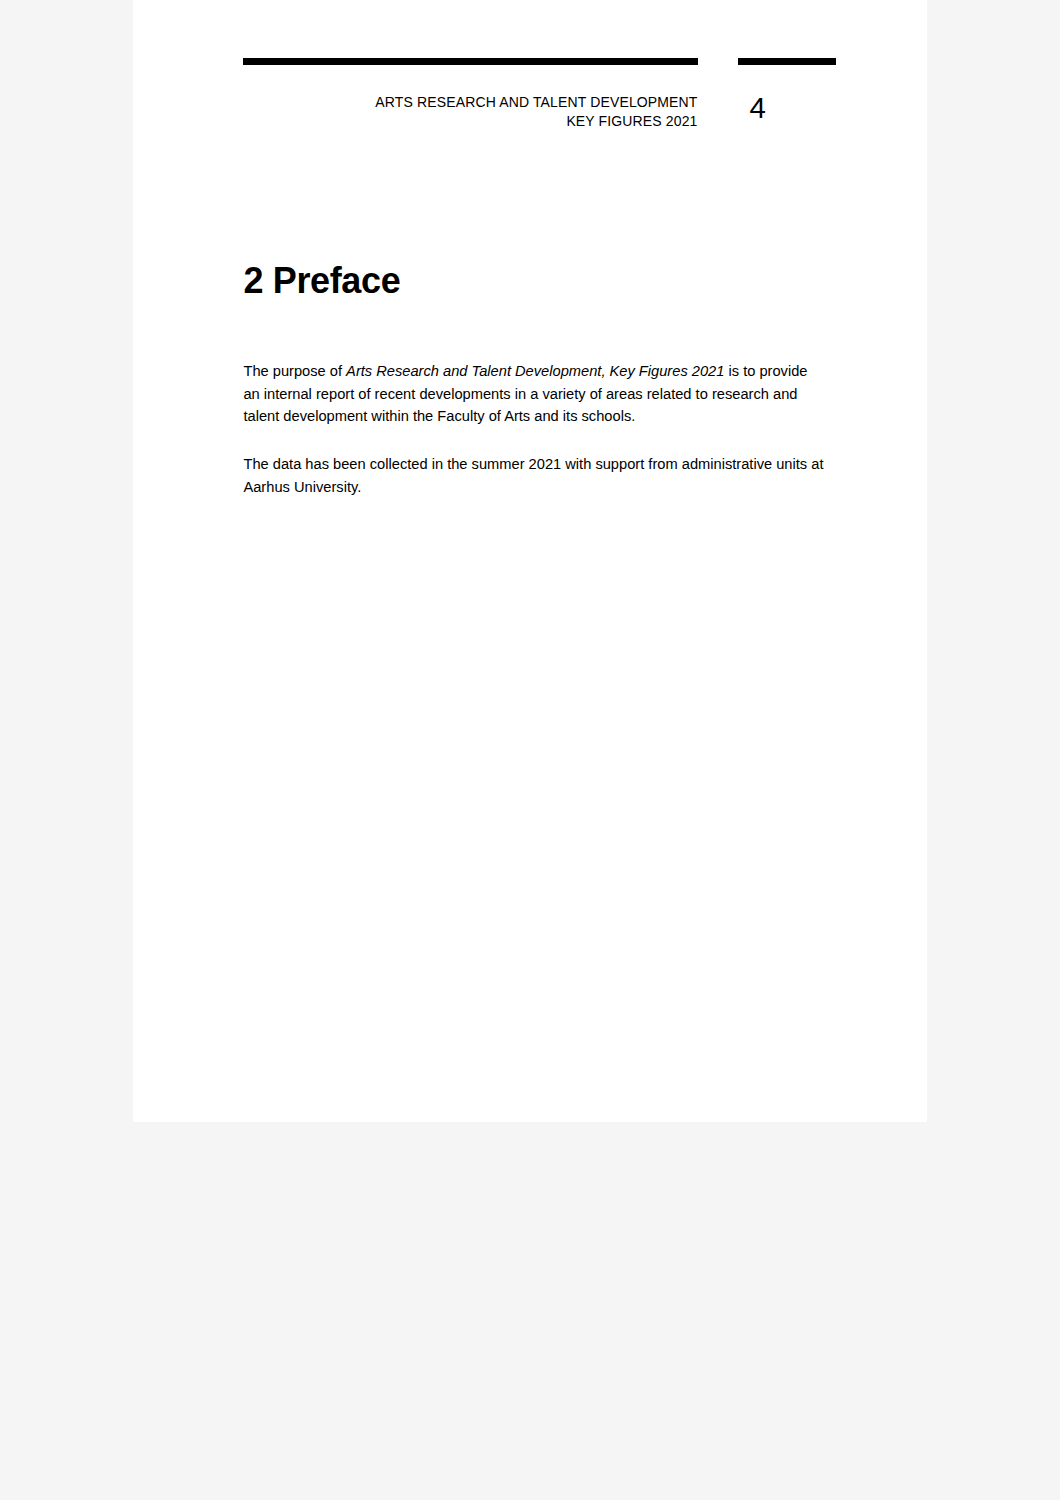Arts Research and Talent Development
Key Figures 2021
4
2 Preface
The purpose of Arts Research and Talent Development, Key Figures 2021 is to provide an internal report of recent developments in a variety of areas related to research and talent development within the Faculty of Arts and its schools.
The data has been collected in the summer 2021 with support from administrative units at Aarhus University.